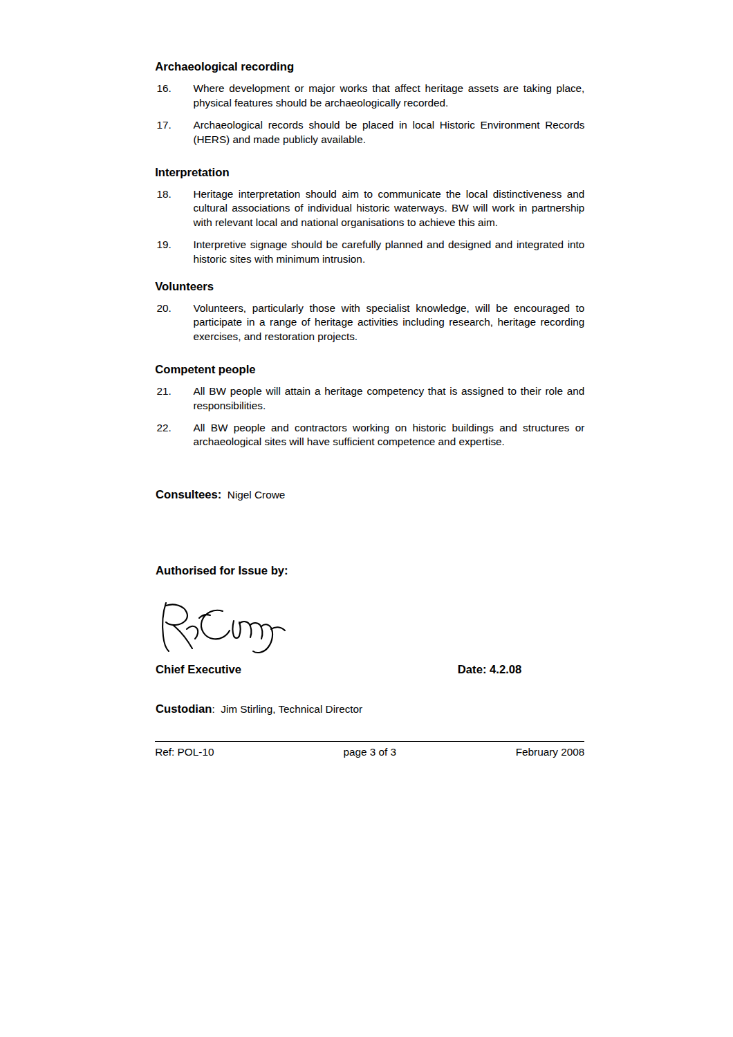Archaeological recording
16.
Where development or major works that affect heritage assets are taking place, physical features should be archaeologically recorded.
17.
Archaeological records should be placed in local Historic Environment Records (HERS) and made publicly available.
Interpretation
18.
Heritage interpretation should aim to communicate the local distinctiveness and cultural associations of individual historic waterways. BW will work in partnership with relevant local and national organisations to achieve this aim.
19.
Interpretive signage should be carefully planned and designed and integrated into historic sites with minimum intrusion.
Volunteers
20.
Volunteers, particularly those with specialist knowledge, will be encouraged to participate in a range of heritage activities including research, heritage recording exercises, and restoration projects.
Competent people
21.
All BW people will attain a heritage competency that is assigned to their role and responsibilities.
22.
All BW people and contractors working on historic buildings and structures or archaeological sites will have sufficient competence and expertise.
Consultees: Nigel Crowe
Authorised for Issue by:
Chief Executive
Date: 4.2.08
Custodian: Jim Stirling, Technical Director
Ref: POL-10
page 3 of 3
February 2008